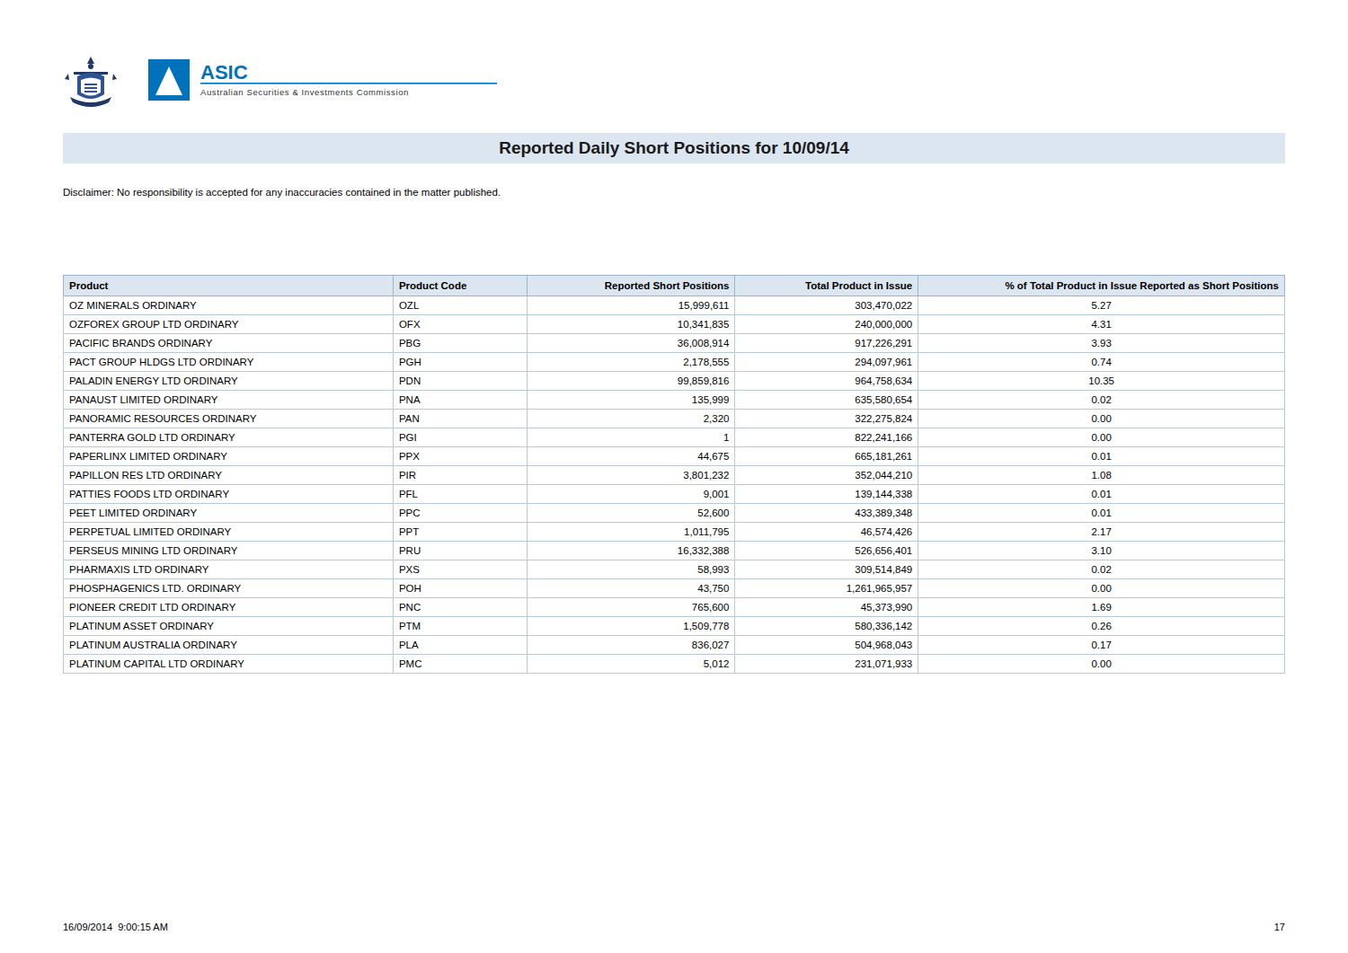ASIC Australian Securities & Investments Commission
Reported Daily Short Positions for 10/09/14
Disclaimer: No responsibility is accepted for any inaccuracies contained in the matter published.
| Product | Product Code | Reported Short Positions | Total Product in Issue | % of Total Product in Issue Reported as Short Positions |
| --- | --- | --- | --- | --- |
| OZ MINERALS ORDINARY | OZL | 15,999,611 | 303,470,022 | 5.27 |
| OZFOREX GROUP LTD ORDINARY | OFX | 10,341,835 | 240,000,000 | 4.31 |
| PACIFIC BRANDS ORDINARY | PBG | 36,008,914 | 917,226,291 | 3.93 |
| PACT GROUP HLDGS LTD ORDINARY | PGH | 2,178,555 | 294,097,961 | 0.74 |
| PALADIN ENERGY LTD ORDINARY | PDN | 99,859,816 | 964,758,634 | 10.35 |
| PANAUST LIMITED ORDINARY | PNA | 135,999 | 635,580,654 | 0.02 |
| PANORAMIC RESOURCES ORDINARY | PAN | 2,320 | 322,275,824 | 0.00 |
| PANTERRA GOLD LTD ORDINARY | PGI | 1 | 822,241,166 | 0.00 |
| PAPERLINX LIMITED ORDINARY | PPX | 44,675 | 665,181,261 | 0.01 |
| PAPILLON RES LTD ORDINARY | PIR | 3,801,232 | 352,044,210 | 1.08 |
| PATTIES FOODS LTD ORDINARY | PFL | 9,001 | 139,144,338 | 0.01 |
| PEET LIMITED ORDINARY | PPC | 52,600 | 433,389,348 | 0.01 |
| PERPETUAL LIMITED ORDINARY | PPT | 1,011,795 | 46,574,426 | 2.17 |
| PERSEUS MINING LTD ORDINARY | PRU | 16,332,388 | 526,656,401 | 3.10 |
| PHARMAXIS LTD ORDINARY | PXS | 58,993 | 309,514,849 | 0.02 |
| PHOSPHAGENICS LTD. ORDINARY | POH | 43,750 | 1,261,965,957 | 0.00 |
| PIONEER CREDIT LTD ORDINARY | PNC | 765,600 | 45,373,990 | 1.69 |
| PLATINUM ASSET ORDINARY | PTM | 1,509,778 | 580,336,142 | 0.26 |
| PLATINUM AUSTRALIA ORDINARY | PLA | 836,027 | 504,968,043 | 0.17 |
| PLATINUM CAPITAL LTD ORDINARY | PMC | 5,012 | 231,071,933 | 0.00 |
16/09/2014 9:00:15 AM 17